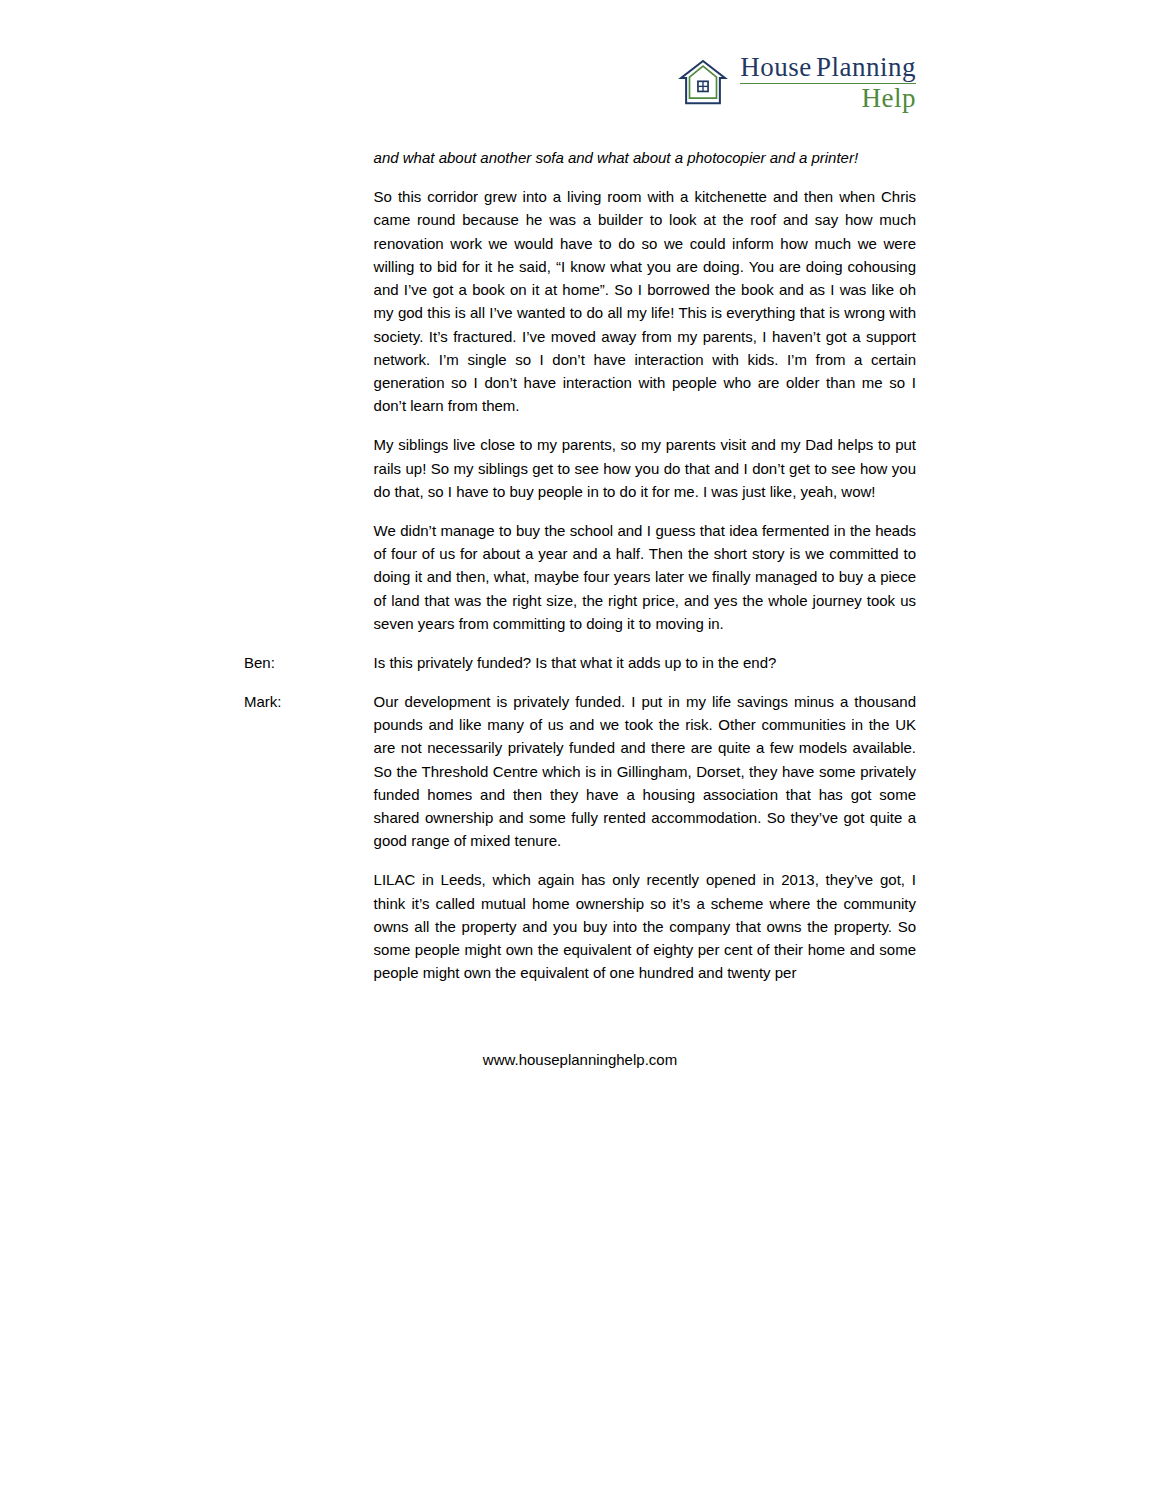House Planning
Help
and what about another sofa and what about a photocopier and a printer!
So this corridor grew into a living room with a kitchenette and then when Chris came round because he was a builder to look at the roof and say how much renovation work we would have to do so we could inform how much we were willing to bid for it he said, “I know what you are doing. You are doing cohousing and I’ve got a book on it at home”. So I borrowed the book and as I was like oh my god this is all I’ve wanted to do all my life! This is everything that is wrong with society. It’s fractured. I’ve moved away from my parents, I haven’t got a support network. I’m single so I don’t have interaction with kids. I’m from a certain generation so I don’t have interaction with people who are older than me so I don’t learn from them.
My siblings live close to my parents, so my parents visit and my Dad helps to put rails up! So my siblings get to see how you do that and I don’t get to see how you do that, so I have to buy people in to do it for me. I was just like, yeah, wow!
We didn’t manage to buy the school and I guess that idea fermented in the heads of four of us for about a year and a half. Then the short story is we committed to doing it and then, what, maybe four years later we finally managed to buy a piece of land that was the right size, the right price, and yes the whole journey took us seven years from committing to doing it to moving in.
Ben:
Is this privately funded? Is that what it adds up to in the end?
Mark:
Our development is privately funded. I put in my life savings minus a thousand pounds and like many of us and we took the risk. Other communities in the UK are not necessarily privately funded and there are quite a few models available. So the Threshold Centre which is in Gillingham, Dorset, they have some privately funded homes and then they have a housing association that has got some shared ownership and some fully rented accommodation. So they’ve got quite a good range of mixed tenure.
LILAC in Leeds, which again has only recently opened in 2013, they’ve got, I think it’s called mutual home ownership so it’s a scheme where the community owns all the property and you buy into the company that owns the property. So some people might own the equivalent of eighty per cent of their home and some people might own the equivalent of one hundred and twenty per
www.houseplanninghelp.com